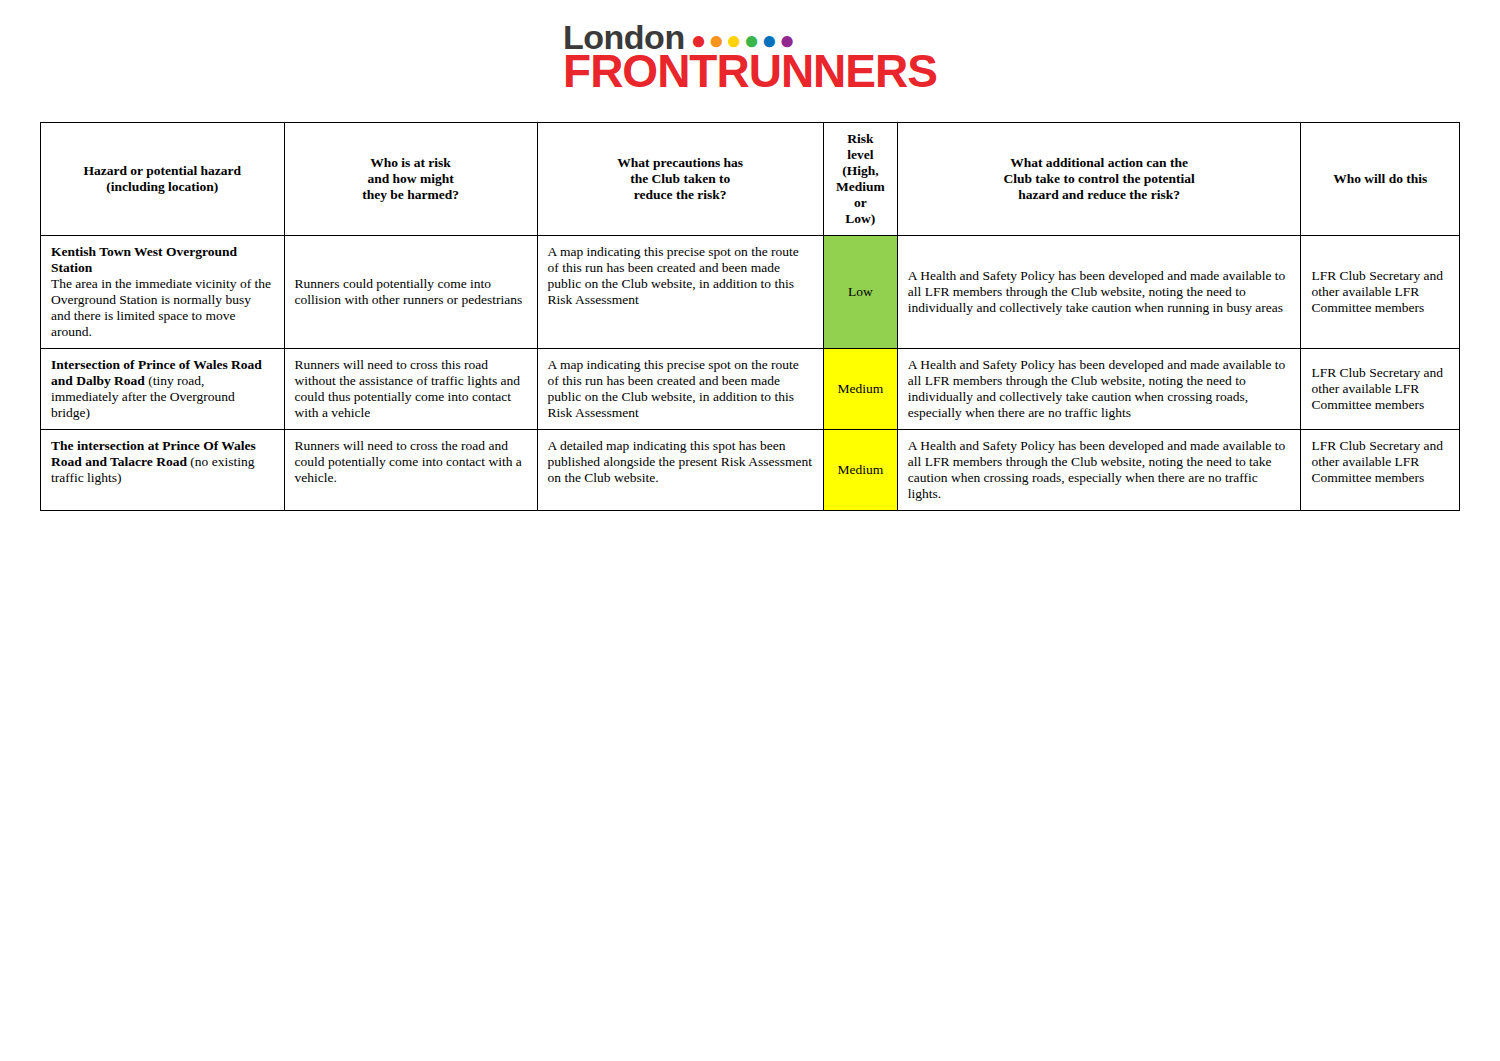London●●●●●●
FRONTRUNNERS
| Hazard or potential hazard (including location) | Who is at risk and how might they be harmed? | What precautions has the Club taken to reduce the risk? | Risk level (High, Medium or Low) | What additional action can the Club take to control the potential hazard and reduce the risk? | Who will do this |
| --- | --- | --- | --- | --- | --- |
| Kentish Town West Overground Station The area in the immediate vicinity of the Overground Station is normally busy and there is limited space to move around. | Runners could potentially come into collision with other runners or pedestrians | A map indicating this precise spot on the route of this run has been created and been made public on the Club website, in addition to this Risk Assessment | Low | A Health and Safety Policy has been developed and made available to all LFR members through the Club website, noting the need to individually and collectively take caution when running in busy areas | LFR Club Secretary and other available LFR Committee members |
| Intersection of Prince of Wales Road and Dalby Road (tiny road, immediately after the Overground bridge) | Runners will need to cross this road without the assistance of traffic lights and could thus potentially come into contact with a vehicle | A map indicating this precise spot on the route of this run has been created and been made public on the Club website, in addition to this Risk Assessment | Medium | A Health and Safety Policy has been developed and made available to all LFR members through the Club website, noting the need to individually and collectively take caution when crossing roads, especially when there are no traffic lights | LFR Club Secretary and other available LFR Committee members |
| The intersection at Prince Of Wales Road and Talacre Road (no existing traffic lights) | Runners will need to cross the road and could potentially come into contact with a vehicle. | A detailed map indicating this spot has been published alongside the present Risk Assessment on the Club website. | Medium | A Health and Safety Policy has been developed and made available to all LFR members through the Club website, noting the need to take caution when crossing roads, especially when there are no traffic lights. | LFR Club Secretary and other available LFR Committee members |